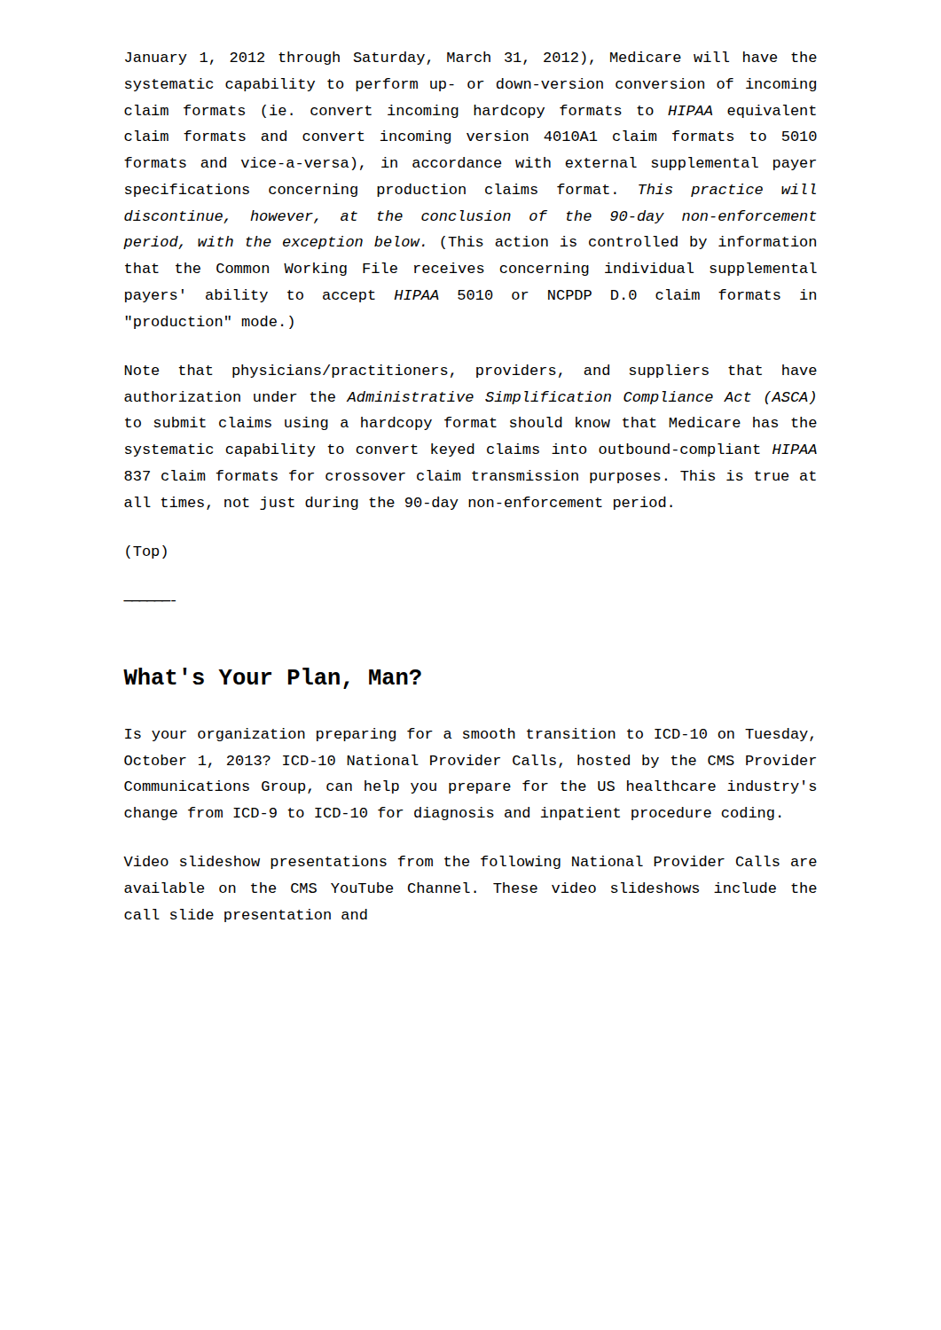January 1, 2012 through Saturday, March 31, 2012), Medicare will have the systematic capability to perform up- or down-version conversion of incoming claim formats (ie. convert incoming hardcopy formats to HIPAA equivalent claim formats and convert incoming version 4010A1 claim formats to 5010 formats and vice-a-versa), in accordance with external supplemental payer specifications concerning production claims format. This practice will discontinue, however, at the conclusion of the 90-day non-enforcement period, with the exception below. (This action is controlled by information that the Common Working File receives concerning individual supplemental payers' ability to accept HIPAA 5010 or NCPDP D.0 claim formats in "production" mode.)
Note that physicians/practitioners, providers, and suppliers that have authorization under the Administrative Simplification Compliance Act (ASCA) to submit claims using a hardcopy format should know that Medicare has the systematic capability to convert keyed claims into outbound-compliant HIPAA 837 claim formats for crossover claim transmission purposes. This is true at all times, not just during the 90-day non-enforcement period.
(Top)
——————-
What's Your Plan, Man?
Is your organization preparing for a smooth transition to ICD-10 on Tuesday, October 1, 2013? ICD-10 National Provider Calls, hosted by the CMS Provider Communications Group, can help you prepare for the US healthcare industry's change from ICD-9 to ICD-10 for diagnosis and inpatient procedure coding.
Video slideshow presentations from the following National Provider Calls are available on the CMS YouTube Channel. These video slideshows include the call slide presentation and